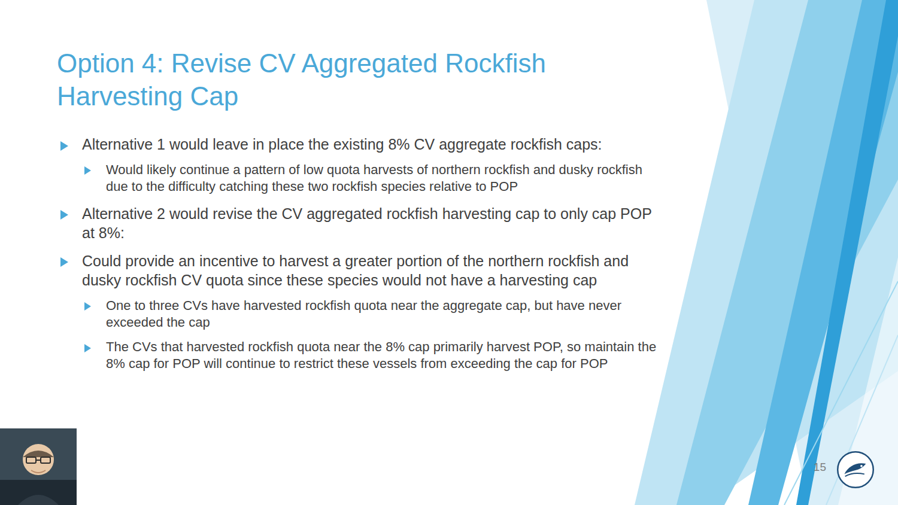Option 4: Revise CV Aggregated Rockfish Harvesting Cap
Alternative 1 would leave in place the existing 8% CV aggregate rockfish caps:
Would likely continue a pattern of low quota harvests of northern rockfish and dusky rockfish due to the difficulty catching these two rockfish species relative to POP
Alternative 2 would revise the CV aggregated rockfish harvesting cap to only cap POP at 8%:
Could provide an incentive to harvest a greater portion of the northern rockfish and dusky rockfish CV quota since these species would not have a harvesting cap
One to three CVs have harvested rockfish quota near the aggregate cap, but have never exceeded the cap
The CVs that harvested rockfish quota near the 8% cap primarily harvest POP, so maintain the 8% cap for POP will continue to restrict these vessels from exceeding the cap for POP
15